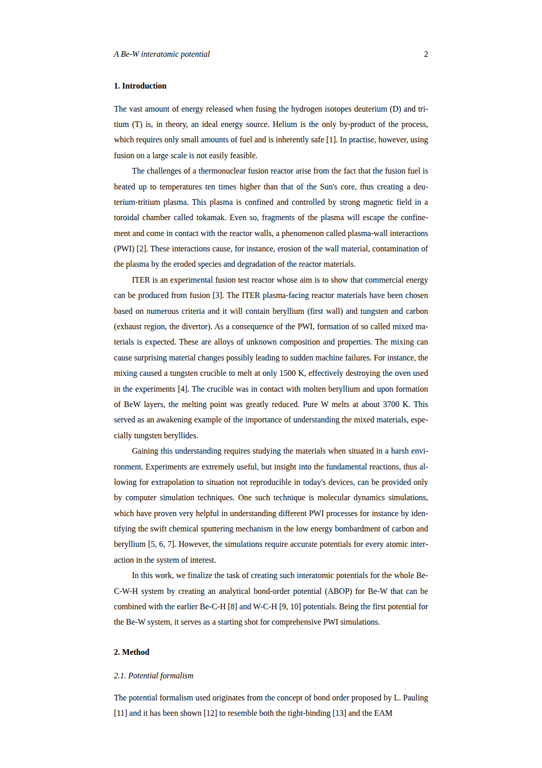A Be-W interatomic potential 2
1. Introduction
The vast amount of energy released when fusing the hydrogen isotopes deuterium (D) and tritium (T) is, in theory, an ideal energy source. Helium is the only by-product of the process, which requires only small amounts of fuel and is inherently safe [1]. In practise, however, using fusion on a large scale is not easily feasible.
The challenges of a thermonuclear fusion reactor arise from the fact that the fusion fuel is heated up to temperatures ten times higher than that of the Sun's core, thus creating a deuterium-tritium plasma. This plasma is confined and controlled by strong magnetic field in a toroidal chamber called tokamak. Even so, fragments of the plasma will escape the confinement and come in contact with the reactor walls, a phenomenon called plasma-wall interactions (PWI) [2]. These interactions cause, for instance, erosion of the wall material, contamination of the plasma by the eroded species and degradation of the reactor materials.
ITER is an experimental fusion test reactor whose aim is to show that commercial energy can be produced from fusion [3]. The ITER plasma-facing reactor materials have been chosen based on numerous criteria and it will contain beryllium (first wall) and tungsten and carbon (exhaust region, the divertor). As a consequence of the PWI, formation of so called mixed materials is expected. These are alloys of unknown composition and properties. The mixing can cause surprising material changes possibly leading to sudden machine failures. For instance, the mixing caused a tungsten crucible to melt at only 1500 K, effectively destroying the oven used in the experiments [4]. The crucible was in contact with molten beryllium and upon formation of BeW layers, the melting point was greatly reduced. Pure W melts at about 3700 K. This served as an awakening example of the importance of understanding the mixed materials, especially tungsten beryllides.
Gaining this understanding requires studying the materials when situated in a harsh environment. Experiments are extremely useful, but insight into the fundamental reactions, thus allowing for extrapolation to situation not reproducible in today's devices, can be provided only by computer simulation techniques. One such technique is molecular dynamics simulations, which have proven very helpful in understanding different PWI processes for instance by identifying the swift chemical sputtering mechanism in the low energy bombardment of carbon and beryllium [5, 6, 7]. However, the simulations require accurate potentials for every atomic interaction in the system of interest.
In this work, we finalize the task of creating such interatomic potentials for the whole Be-C-W-H system by creating an analytical bond-order potential (ABOP) for Be-W that can be combined with the earlier Be-C-H [8] and W-C-H [9, 10] potentials. Being the first potential for the Be-W system, it serves as a starting shot for comprehensive PWI simulations.
2. Method
2.1. Potential formalism
The potential formalism used originates from the concept of bond order proposed by L. Pauling [11] and it has been shown [12] to resemble both the tight-binding [13] and the EAM